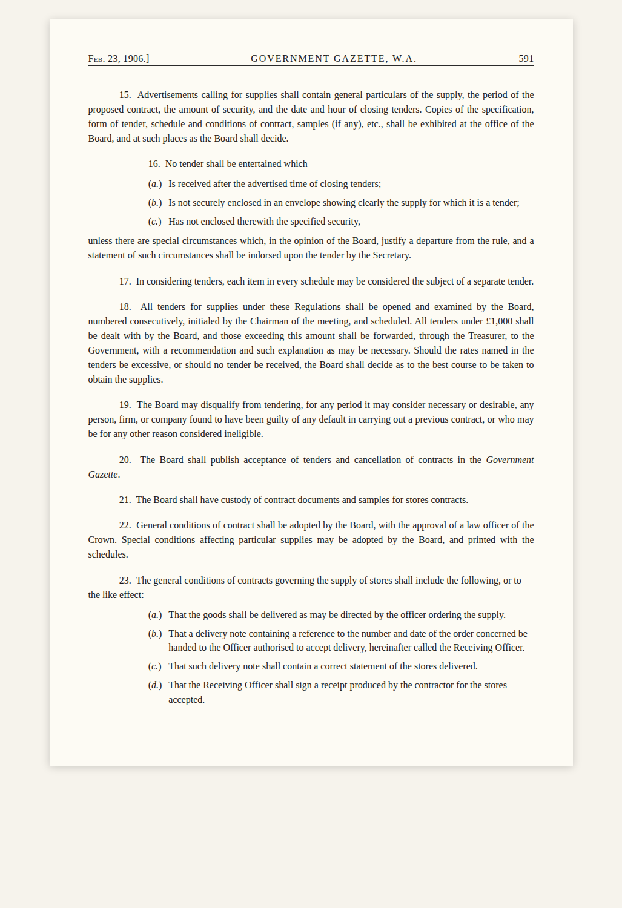Feb. 23, 1906.] Government Gazette, W.A. 591
15. Advertisements calling for supplies shall contain general particulars of the supply, the period of the proposed contract, the amount of security, and the date and hour of closing tenders. Copies of the specification, form of tender, schedule and conditions of contract, samples (if any), etc., shall be exhibited at the office of the Board, and at such places as the Board shall decide.
16. No tender shall be entertained which—
(a.) Is received after the advertised time of closing tenders;
(b.) Is not securely enclosed in an envelope showing clearly the supply for which it is a tender;
(c.) Has not enclosed therewith the specified security,
unless there are special circumstances which, in the opinion of the Board, justify a departure from the rule, and a statement of such circumstances shall be indorsed upon the tender by the Secretary.
17. In considering tenders, each item in every schedule may be considered the subject of a separate tender.
18. All tenders for supplies under these Regulations shall be opened and examined by the Board, numbered consecutively, initialed by the Chairman of the meeting, and scheduled. All tenders under £1,000 shall be dealt with by the Board, and those exceeding this amount shall be forwarded, through the Treasurer, to the Government, with a recommendation and such explanation as may be necessary. Should the rates named in the tenders be excessive, or should no tender be received, the Board shall decide as to the best course to be taken to obtain the supplies.
19. The Board may disqualify from tendering, for any period it may consider necessary or desirable, any person, firm, or company found to have been guilty of any default in carrying out a previous contract, or who may be for any other reason considered ineligible.
20. The Board shall publish acceptance of tenders and cancellation of contracts in the Government Gazette.
21. The Board shall have custody of contract documents and samples for stores contracts.
22. General conditions of contract shall be adopted by the Board, with the approval of a law officer of the Crown. Special conditions affecting particular supplies may be adopted by the Board, and printed with the schedules.
23. The general conditions of contracts governing the supply of stores shall include the following, or to the like effect:—
(a.) That the goods shall be delivered as may be directed by the officer ordering the supply.
(b.) That a delivery note containing a reference to the number and date of the order concerned be handed to the Officer authorised to accept delivery, hereinafter called the Receiving Officer.
(c.) That such delivery note shall contain a correct statement of the stores delivered.
(d.) That the Receiving Officer shall sign a receipt produced by the contractor for the stores accepted.